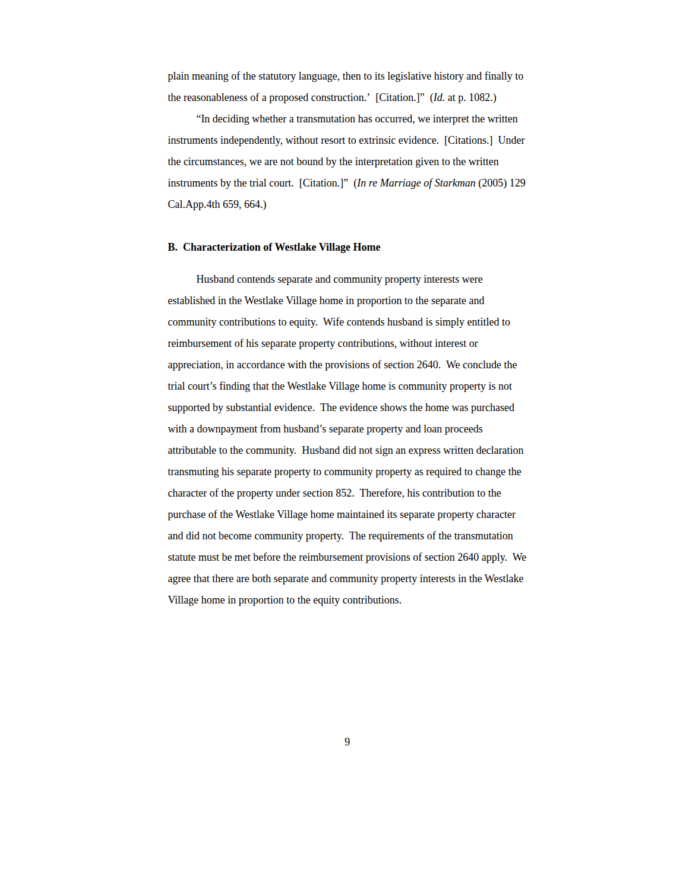plain meaning of the statutory language, then to its legislative history and finally to the reasonableness of a proposed construction.’ [Citation.]” (Id. at p. 1082.)
“In deciding whether a transmutation has occurred, we interpret the written instruments independently, without resort to extrinsic evidence. [Citations.] Under the circumstances, we are not bound by the interpretation given to the written instruments by the trial court. [Citation.]” (In re Marriage of Starkman (2005) 129 Cal.App.4th 659, 664.)
B. Characterization of Westlake Village Home
Husband contends separate and community property interests were established in the Westlake Village home in proportion to the separate and community contributions to equity. Wife contends husband is simply entitled to reimbursement of his separate property contributions, without interest or appreciation, in accordance with the provisions of section 2640. We conclude the trial court’s finding that the Westlake Village home is community property is not supported by substantial evidence. The evidence shows the home was purchased with a downpayment from husband’s separate property and loan proceeds attributable to the community. Husband did not sign an express written declaration transmuting his separate property to community property as required to change the character of the property under section 852. Therefore, his contribution to the purchase of the Westlake Village home maintained its separate property character and did not become community property. The requirements of the transmutation statute must be met before the reimbursement provisions of section 2640 apply. We agree that there are both separate and community property interests in the Westlake Village home in proportion to the equity contributions.
9